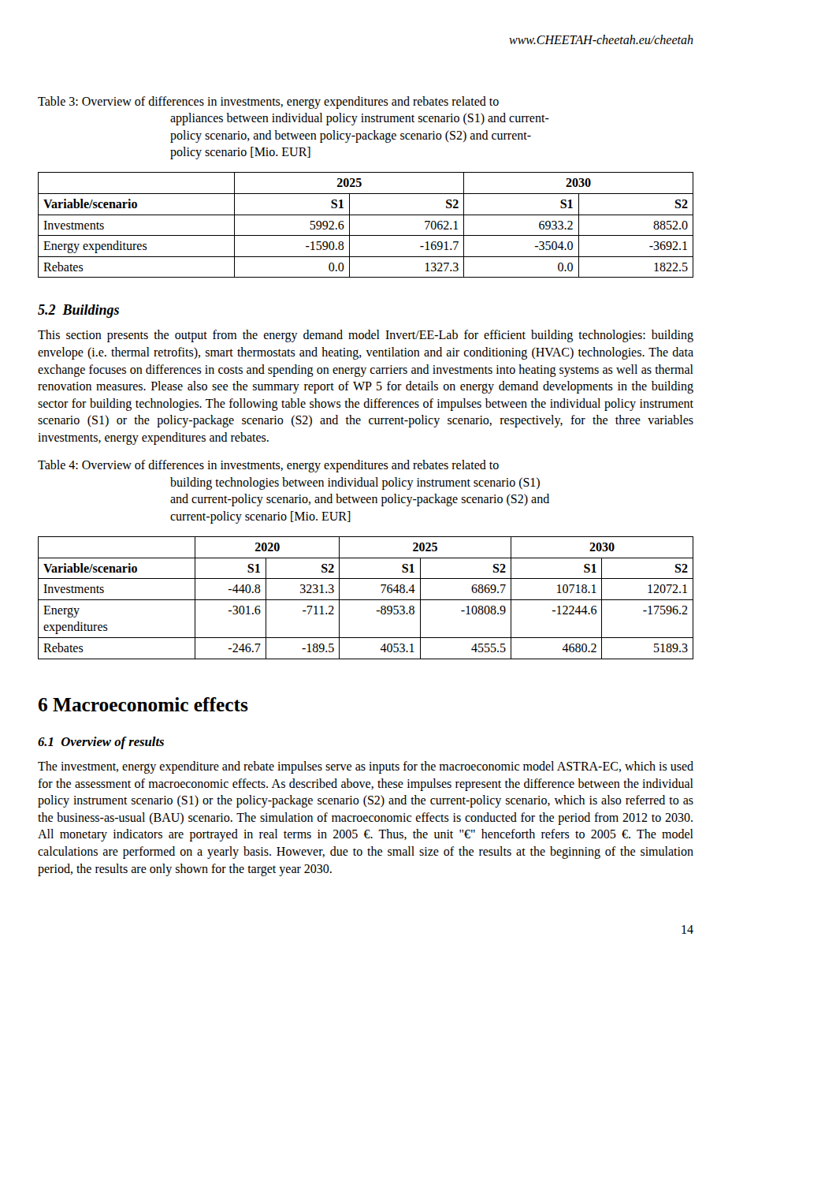www.CHEETAH-cheetah.eu/cheetah
Table 3: Overview of differences in investments, energy expenditures and rebates related to appliances between individual policy instrument scenario (S1) and current- policy scenario, and between policy-package scenario (S2) and current- policy scenario [Mio. EUR]
| | 2025 | 2030 |
| --- | --- | --- |
| Variable/scenario | S1 | S2 | S1 | S2 |
| Investments | 5992.6 | 7062.1 | 6933.2 | 8852.0 |
| Energy expenditures | -1590.8 | -1691.7 | -3504.0 | -3692.1 |
| Rebates | 0.0 | 1327.3 | 0.0 | 1822.5 |
5.2 Buildings
This section presents the output from the energy demand model Invert/EE-Lab for efficient building technologies: building envelope (i.e. thermal retrofits), smart thermostats and heating, ventilation and air conditioning (HVAC) technologies. The data exchange focuses on differences in costs and spending on energy carriers and investments into heating systems as well as thermal renovation measures. Please also see the summary report of WP 5 for details on energy demand developments in the building sector for building technologies. The following table shows the differences of impulses between the individual policy instrument scenario (S1) or the policy-package scenario (S2) and the current-policy scenario, respectively, for the three variables investments, energy expenditures and rebates.
Table 4: Overview of differences in investments, energy expenditures and rebates related to building technologies between individual policy instrument scenario (S1) and current-policy scenario, and between policy-package scenario (S2) and current-policy scenario [Mio. EUR]
| | 2020 | 2025 | 2030 |
| --- | --- | --- | --- |
| Variable/scenario | S1 | S2 | S1 | S2 | S1 | S2 |
| Investments | -440.8 | 3231.3 | 7648.4 | 6869.7 | 10718.1 | 12072.1 |
| Energy expenditures | -301.6 | -711.2 | -8953.8 | -10808.9 | -12244.6 | -17596.2 |
| Rebates | -246.7 | -189.5 | 4053.1 | 4555.5 | 4680.2 | 5189.3 |
6 Macroeconomic effects
6.1 Overview of results
The investment, energy expenditure and rebate impulses serve as inputs for the macroeconomic model ASTRA-EC, which is used for the assessment of macroeconomic effects. As described above, these impulses represent the difference between the individual policy instrument scenario (S1) or the policy-package scenario (S2) and the current-policy scenario, which is also referred to as the business-as-usual (BAU) scenario. The simulation of macroeconomic effects is conducted for the period from 2012 to 2030. All monetary indicators are portrayed in real terms in 2005 €. Thus, the unit "€" henceforth refers to 2005 €. The model calculations are performed on a yearly basis. However, due to the small size of the results at the beginning of the simulation period, the results are only shown for the target year 2030.
14